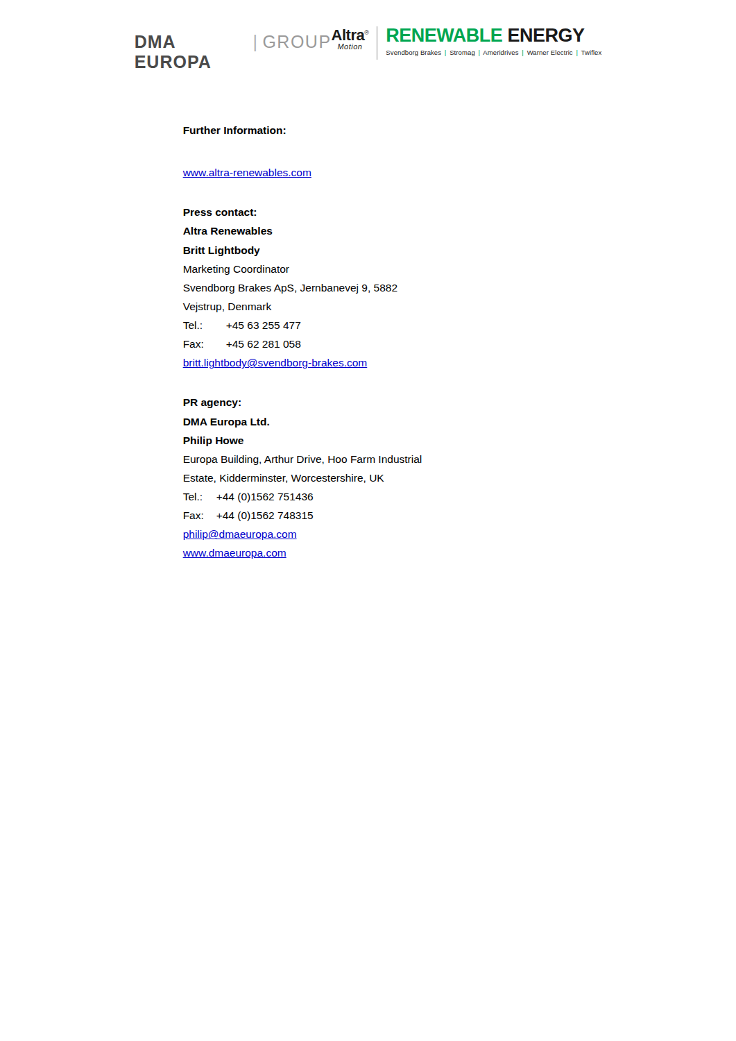DMA EUROPA|GROUP
Altra®
Motion
RENEWABLE ENERGY
Svendborg Brakes | Stromag | Ameridrives | Warner Electric | Twiflex
Further Information:
www.altra-renewables.com
Press contact:
Altra Renewables
Britt Lightbody
Marketing Coordinator
Svendborg Brakes ApS, Jernbanevej 9, 5882
Vejstrup, Denmark
Tel.:+45 63 255 477
Fax:+45 62 281 058
britt.lightbody@svendborg-brakes.com
PR agency:
DMA Europa Ltd.
Philip Howe
Europa Building, Arthur Drive, Hoo Farm Industrial
Estate, Kidderminster, Worcestershire, UK
Tel.:+44 (0)1562 751436
Fax:+44 (0)1562 748315
philip@dmaeuropa.com
www.dmaeuropa.com